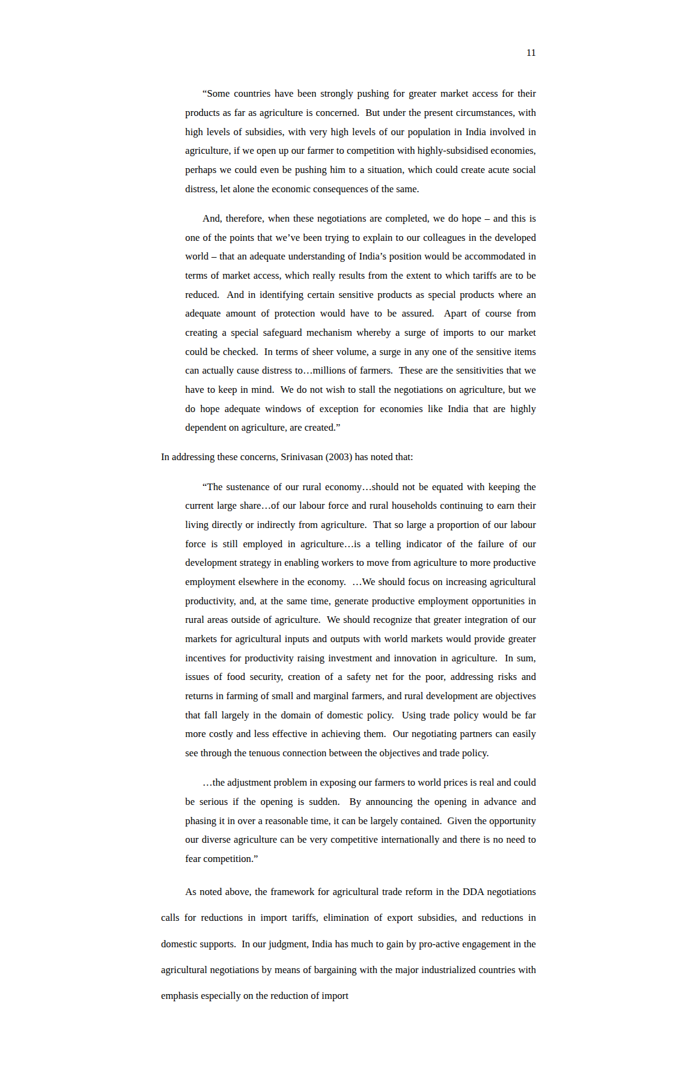11
“Some countries have been strongly pushing for greater market access for their products as far as agriculture is concerned. But under the present circumstances, with high levels of subsidies, with very high levels of our population in India involved in agriculture, if we open up our farmer to competition with highly-subsidised economies, perhaps we could even be pushing him to a situation, which could create acute social distress, let alone the economic consequences of the same.
And, therefore, when these negotiations are completed, we do hope – and this is one of the points that we’ve been trying to explain to our colleagues in the developed world – that an adequate understanding of India’s position would be accommodated in terms of market access, which really results from the extent to which tariffs are to be reduced. And in identifying certain sensitive products as special products where an adequate amount of protection would have to be assured. Apart of course from creating a special safeguard mechanism whereby a surge of imports to our market could be checked. In terms of sheer volume, a surge in any one of the sensitive items can actually cause distress to…millions of farmers. These are the sensitivities that we have to keep in mind. We do not wish to stall the negotiations on agriculture, but we do hope adequate windows of exception for economies like India that are highly dependent on agriculture, are created.”
In addressing these concerns, Srinivasan (2003) has noted that:
“The sustenance of our rural economy…should not be equated with keeping the current large share…of our labour force and rural households continuing to earn their living directly or indirectly from agriculture. That so large a proportion of our labour force is still employed in agriculture…is a telling indicator of the failure of our development strategy in enabling workers to move from agriculture to more productive employment elsewhere in the economy. …We should focus on increasing agricultural productivity, and, at the same time, generate productive employment opportunities in rural areas outside of agriculture. We should recognize that greater integration of our markets for agricultural inputs and outputs with world markets would provide greater incentives for productivity raising investment and innovation in agriculture. In sum, issues of food security, creation of a safety net for the poor, addressing risks and returns in farming of small and marginal farmers, and rural development are objectives that fall largely in the domain of domestic policy. Using trade policy would be far more costly and less effective in achieving them. Our negotiating partners can easily see through the tenuous connection between the objectives and trade policy.
…the adjustment problem in exposing our farmers to world prices is real and could be serious if the opening is sudden. By announcing the opening in advance and phasing it in over a reasonable time, it can be largely contained. Given the opportunity our diverse agriculture can be very competitive internationally and there is no need to fear competition.”
As noted above, the framework for agricultural trade reform in the DDA negotiations calls for reductions in import tariffs, elimination of export subsidies, and reductions in domestic supports. In our judgment, India has much to gain by pro-active engagement in the agricultural negotiations by means of bargaining with the major industrialized countries with emphasis especially on the reduction of import